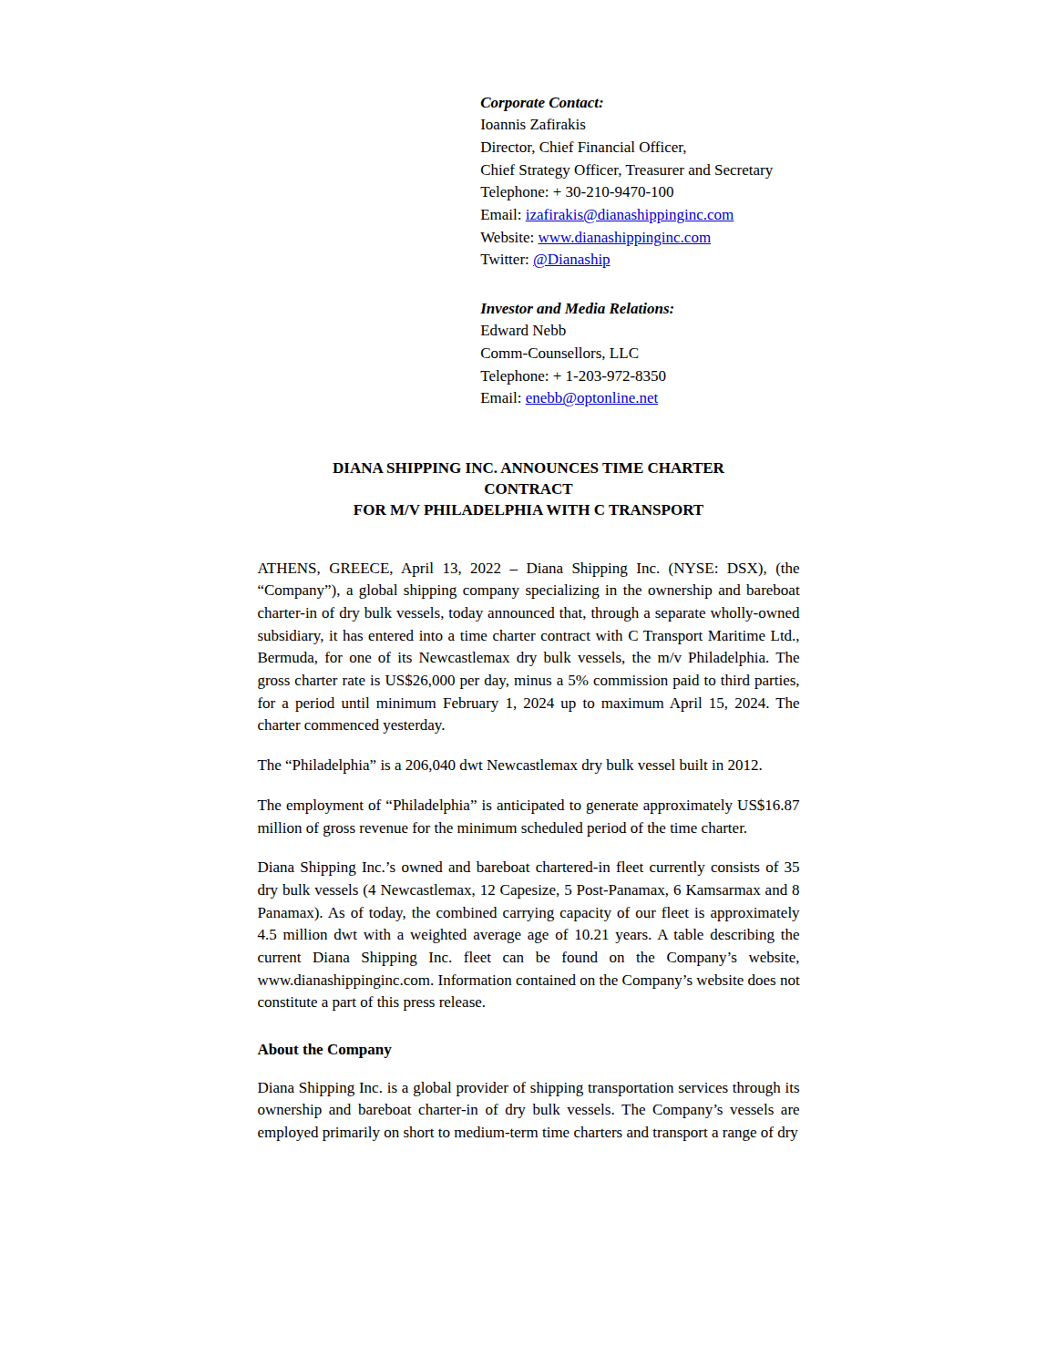Corporate Contact:
Ioannis Zafirakis
Director, Chief Financial Officer,
Chief Strategy Officer, Treasurer and Secretary
Telephone: + 30-210-9470-100
Email: izafirakis@dianashippinginc.com
Website: www.dianashippinginc.com
Twitter: @Dianaship
Investor and Media Relations:
Edward Nebb
Comm-Counsellors, LLC
Telephone: + 1-203-972-8350
Email: enebb@optonline.net
Diana Shipping Inc. Announces Time Charter Contract
for m/v Philadelphia with C Transport
ATHENS, GREECE, April 13, 2022 – Diana Shipping Inc. (NYSE: DSX), (the “Company”), a global shipping company specializing in the ownership and bareboat charter-in of dry bulk vessels, today announced that, through a separate wholly-owned subsidiary, it has entered into a time charter contract with C Transport Maritime Ltd., Bermuda, for one of its Newcastlemax dry bulk vessels, the m/v Philadelphia. The gross charter rate is US$26,000 per day, minus a 5% commission paid to third parties, for a period until minimum February 1, 2024 up to maximum April 15, 2024. The charter commenced yesterday.
The “Philadelphia” is a 206,040 dwt Newcastlemax dry bulk vessel built in 2012.
The employment of “Philadelphia” is anticipated to generate approximately US$16.87 million of gross revenue for the minimum scheduled period of the time charter.
Diana Shipping Inc.’s owned and bareboat chartered-in fleet currently consists of 35 dry bulk vessels (4 Newcastlemax, 12 Capesize, 5 Post-Panamax, 6 Kamsarmax and 8 Panamax). As of today, the combined carrying capacity of our fleet is approximately 4.5 million dwt with a weighted average age of 10.21 years. A table describing the current Diana Shipping Inc. fleet can be found on the Company’s website, www.dianashippinginc.com. Information contained on the Company’s website does not constitute a part of this press release.
About the Company
Diana Shipping Inc. is a global provider of shipping transportation services through its ownership and bareboat charter-in of dry bulk vessels. The Company’s vessels are employed primarily on short to medium-term time charters and transport a range of dry